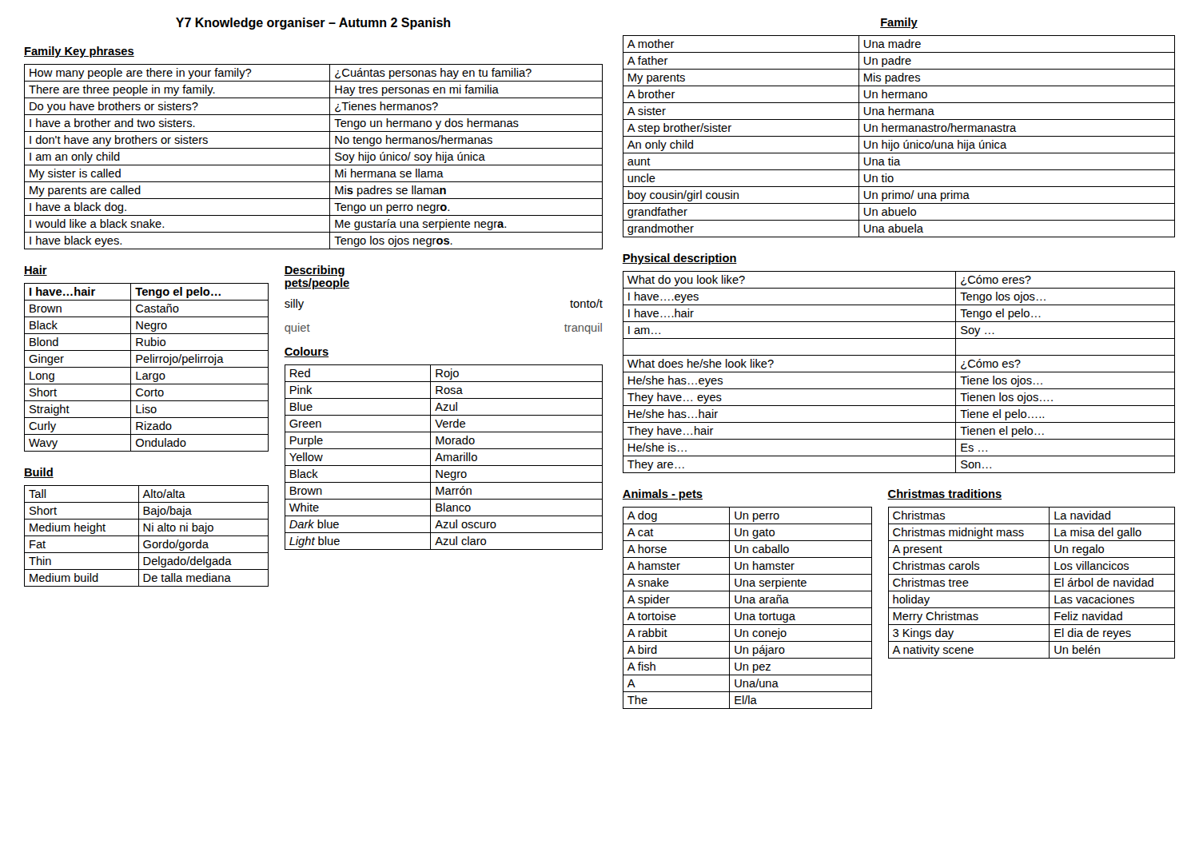| Y7 Knowledge organiser – Autumn 2 Spanish Family Key phrases / How many people are there in your family? / ¿Cuántas personas hay en tu familia? / / There are three people in my family. / Hay tres personas en mi familia / / Do you have brothers or sisters? / ¿Tienes hermanos? / / I have a brother and two sisters. / Tengo un hermano y dos hermanas / / I don't have any brothers or sisters / No tengo hermanos/hermanas / / I am an only child / Soy hijo único/ soy hija única / / My sister is called / Mi hermana se llama / / My parents are called / Mi s padres se llama n / / I have a black dog. / Tengo un perro negr o . / / I would like a black snake. / Me gustaría una serpiente negr a . / / I have black eyes. / Tengo los ojos negr os . / / Hair / I have…hair / Tengo el pelo… / / Brown / Castaño / / Black / Negro / / Blond / Rubio / / Ginger / Pelirrojo/pelirroja / / Long / Largo / / Short / Corto / / Straight / Liso / / Curly / Rizado / / Wavy / Ondulado / Build / Tall / Alto/alta / / Short / Bajo/baja / / Medium height / Ni alto ni bajo / / Fat / Gordo/gorda / / Thin / Delgado/delgada / / Medium build / De talla mediana / / Describing pets/people silly tonto/t quiet tranquil Colours / Red / Rojo / / Pink / Rosa / / Blue / Azul / / Green / Verde / / Purple / Morado / / Yellow / Amarillo / / Black / Negro / / Brown / Marrón / / White / Blanco / / Dark blue / Azul oscuro / / Light blue / Azul claro / / | Family / A mother / Una madre / / A father / Un padre / / My parents / Mis padres / / A brother / Un hermano / / A sister / Una hermana / / A step brother/sister / Un hermanastro/hermanastra / / An only child / Un hijo único/una hija única / / aunt / Una tia / / uncle / Un tio / / boy cousin/girl cousin / Un primo/ una prima / / grandfather / Un abuelo / / grandmother / Una abuela / Physical description / What do you look like? / ¿Cómo eres? / / I have….eyes / Tengo los ojos… / / I have….hair / Tengo el pelo… / / I am… / Soy … / / What does he/she look like? / ¿Cómo es? / / He/she has…eyes / Tiene los ojos… / / They have… eyes / Tienen los ojos…. / / He/she has…hair / Tiene el pelo….. / / They have…hair / Tienen el pelo… / / He/she is… / Es … / / They are… / Son… / / Animals - pets / A dog / Un perro / / A cat / Un gato / / A horse / Un caballo / / A hamster / Un hamster / / A snake / Una serpiente / / A spider / Una araña / / A tortoise / Una tortuga / / A rabbit / Un conejo / / A bird / Un pájaro / / A fish / Un pez / / A / Una/una / / The / El/la / / Christmas traditions / Christmas / La navidad / / Christmas midnight mass / La misa del gallo / / A present / Un regalo / / Christmas carols / Los villancicos / / Christmas tree / El árbol de navidad / / holiday / Las vacaciones / / Merry Christmas / Feliz navidad / / 3 Kings day / El dia de reyes / / A nativity scene / Un belén / / |